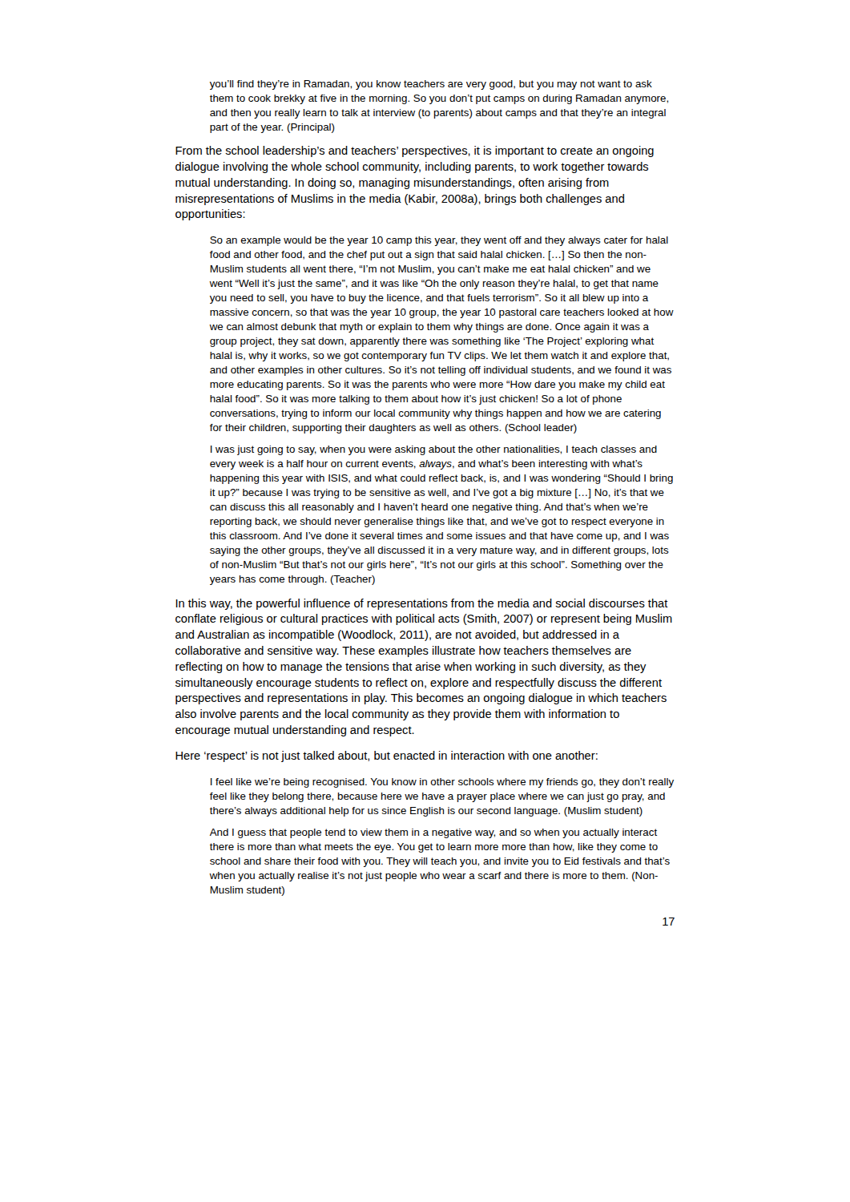you’ll find they’re in Ramadan, you know teachers are very good, but you may not want to ask them to cook brekky at five in the morning. So you don’t put camps on during Ramadan anymore, and then you really learn to talk at interview (to parents) about camps and that they’re an integral part of the year. (Principal)
From the school leadership’s and teachers’ perspectives, it is important to create an ongoing dialogue involving the whole school community, including parents, to work together towards mutual understanding. In doing so, managing misunderstandings, often arising from misrepresentations of Muslims in the media (Kabir, 2008a), brings both challenges and opportunities:
So an example would be the year 10 camp this year, they went off and they always cater for halal food and other food, and the chef put out a sign that said halal chicken. […] So then the non-Muslim students all went there, “I’m not Muslim, you can’t make me eat halal chicken” and we went “Well it’s just the same”, and it was like “Oh the only reason they’re halal, to get that name you need to sell, you have to buy the licence, and that fuels terrorism”. So it all blew up into a massive concern, so that was the year 10 group, the year 10 pastoral care teachers looked at how we can almost debunk that myth or explain to them why things are done. Once again it was a group project, they sat down, apparently there was something like ‘The Project’ exploring what halal is, why it works, so we got contemporary fun TV clips. We let them watch it and explore that, and other examples in other cultures. So it’s not telling off individual students, and we found it was more educating parents. So it was the parents who were more “How dare you make my child eat halal food”. So it was more talking to them about how it’s just chicken! So a lot of phone conversations, trying to inform our local community why things happen and how we are catering for their children, supporting their daughters as well as others. (School leader)
I was just going to say, when you were asking about the other nationalities, I teach classes and every week is a half hour on current events, always, and what’s been interesting with what’s happening this year with ISIS, and what could reflect back, is, and I was wondering “Should I bring it up?” because I was trying to be sensitive as well, and I’ve got a big mixture […] No, it’s that we can discuss this all reasonably and I haven’t heard one negative thing. And that’s when we’re reporting back, we should never generalise things like that, and we’ve got to respect everyone in this classroom. And I’ve done it several times and some issues and that have come up, and I was saying the other groups, they’ve all discussed it in a very mature way, and in different groups, lots of non-Muslim “But that’s not our girls here”, “It’s not our girls at this school”. Something over the years has come through. (Teacher)
In this way, the powerful influence of representations from the media and social discourses that conflate religious or cultural practices with political acts (Smith, 2007) or represent being Muslim and Australian as incompatible (Woodlock, 2011), are not avoided, but addressed in a collaborative and sensitive way. These examples illustrate how teachers themselves are reflecting on how to manage the tensions that arise when working in such diversity, as they simultaneously encourage students to reflect on, explore and respectfully discuss the different perspectives and representations in play. This becomes an ongoing dialogue in which teachers also involve parents and the local community as they provide them with information to encourage mutual understanding and respect.
Here ‘respect’ is not just talked about, but enacted in interaction with one another:
I feel like we’re being recognised. You know in other schools where my friends go, they don’t really feel like they belong there, because here we have a prayer place where we can just go pray, and there’s always additional help for us since English is our second language. (Muslim student)
And I guess that people tend to view them in a negative way, and so when you actually interact there is more than what meets the eye. You get to learn more more than how, like they come to school and share their food with you. They will teach you, and invite you to Eid festivals and that’s when you actually realise it’s not just people who wear a scarf and there is more to them. (Non-Muslim student)
17